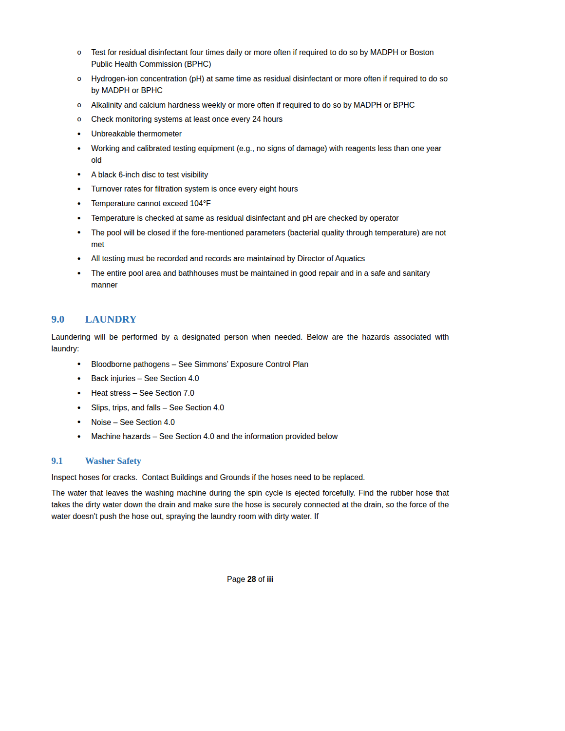Test for residual disinfectant four times daily or more often if required to do so by MADPH or Boston Public Health Commission (BPHC)
Hydrogen-ion concentration (pH) at same time as residual disinfectant or more often if required to do so by MADPH or BPHC
Alkalinity and calcium hardness weekly or more often if required to do so by MADPH or BPHC
Check monitoring systems at least once every 24 hours
Unbreakable thermometer
Working and calibrated testing equipment (e.g., no signs of damage) with reagents less than one year old
A black 6-inch disc to test visibility
Turnover rates for filtration system is once every eight hours
Temperature cannot exceed 104°F
Temperature is checked at same as residual disinfectant and pH are checked by operator
The pool will be closed if the fore-mentioned parameters (bacterial quality through temperature) are not met
All testing must be recorded and records are maintained by Director of Aquatics
The entire pool area and bathhouses must be maintained in good repair and in a safe and sanitary manner
9.0 LAUNDRY
Laundering will be performed by a designated person when needed. Below are the hazards associated with laundry:
Bloodborne pathogens – See Simmons’ Exposure Control Plan
Back injuries – See Section 4.0
Heat stress – See Section 7.0
Slips, trips, and falls – See Section 4.0
Noise – See Section 4.0
Machine hazards – See Section 4.0 and the information provided below
9.1 Washer Safety
Inspect hoses for cracks. Contact Buildings and Grounds if the hoses need to be replaced.
The water that leaves the washing machine during the spin cycle is ejected forcefully. Find the rubber hose that takes the dirty water down the drain and make sure the hose is securely connected at the drain, so the force of the water doesn't push the hose out, spraying the laundry room with dirty water. If
Page 28 of iii